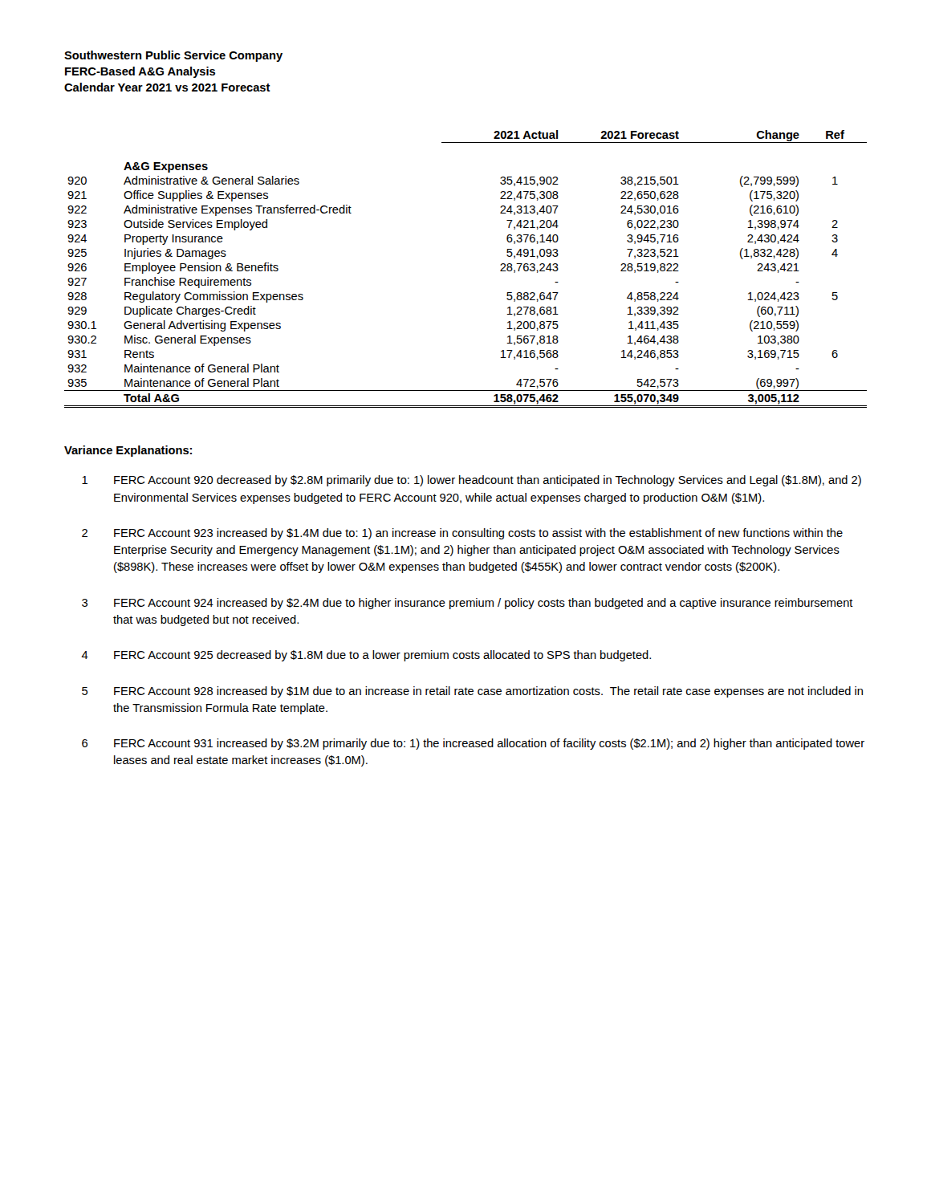Southwestern Public Service Company
FERC-Based A&G Analysis
Calendar Year 2021 vs 2021 Forecast
| | | 2021 Actual | 2021 Forecast | Change | Ref |
| --- | --- | --- | --- | --- | --- |
| | A&G Expenses | | | | |
| 920 | Administrative & General Salaries | 35,415,902 | 38,215,501 | (2,799,599) | 1 |
| 921 | Office Supplies & Expenses | 22,475,308 | 22,650,628 | (175,320) | |
| 922 | Administrative Expenses Transferred-Credit | 24,313,407 | 24,530,016 | (216,610) | |
| 923 | Outside Services Employed | 7,421,204 | 6,022,230 | 1,398,974 | 2 |
| 924 | Property Insurance | 6,376,140 | 3,945,716 | 2,430,424 | 3 |
| 925 | Injuries & Damages | 5,491,093 | 7,323,521 | (1,832,428) | 4 |
| 926 | Employee Pension & Benefits | 28,763,243 | 28,519,822 | 243,421 | |
| 927 | Franchise Requirements | - | - | - | |
| 928 | Regulatory Commission Expenses | 5,882,647 | 4,858,224 | 1,024,423 | 5 |
| 929 | Duplicate Charges-Credit | 1,278,681 | 1,339,392 | (60,711) | |
| 930.1 | General Advertising Expenses | 1,200,875 | 1,411,435 | (210,559) | |
| 930.2 | Misc. General Expenses | 1,567,818 | 1,464,438 | 103,380 | |
| 931 | Rents | 17,416,568 | 14,246,853 | 3,169,715 | 6 |
| 932 | Maintenance of General Plant | - | - | - | |
| 935 | Maintenance of General Plant | 472,576 | 542,573 | (69,997) | |
| | Total A&G | 158,075,462 | 155,070,349 | 3,005,112 | |
Variance Explanations:
| 1 | FERC Account 920 decreased by $2.8M primarily due to: 1) lower headcount than anticipated in Technology Services and Legal ($1.8M), and 2) Environmental Services expenses budgeted to FERC Account 920, while actual expenses charged to production O&M ($1M). |
| 2 | FERC Account 923 increased by $1.4M due to: 1) an increase in consulting costs to assist with the establishment of new functions within the Enterprise Security and Emergency Management ($1.1M); and 2) higher than anticipated project O&M associated with Technology Services ($898K). These increases were offset by lower O&M expenses than budgeted ($455K) and lower contract vendor costs ($200K). |
| 3 | FERC Account 924 increased by $2.4M due to higher insurance premium / policy costs than budgeted and a captive insurance reimbursement that was budgeted but not received. |
| 4 | FERC Account 925 decreased by $1.8M due to a lower premium costs allocated to SPS than budgeted. |
| 5 | FERC Account 928 increased by $1M due to an increase in retail rate case amortization costs. The retail rate case expenses are not included in the Transmission Formula Rate template. |
| 6 | FERC Account 931 increased by $3.2M primarily due to: 1) the increased allocation of facility costs ($2.1M); and 2) higher than anticipated tower leases and real estate market increases ($1.0M). |